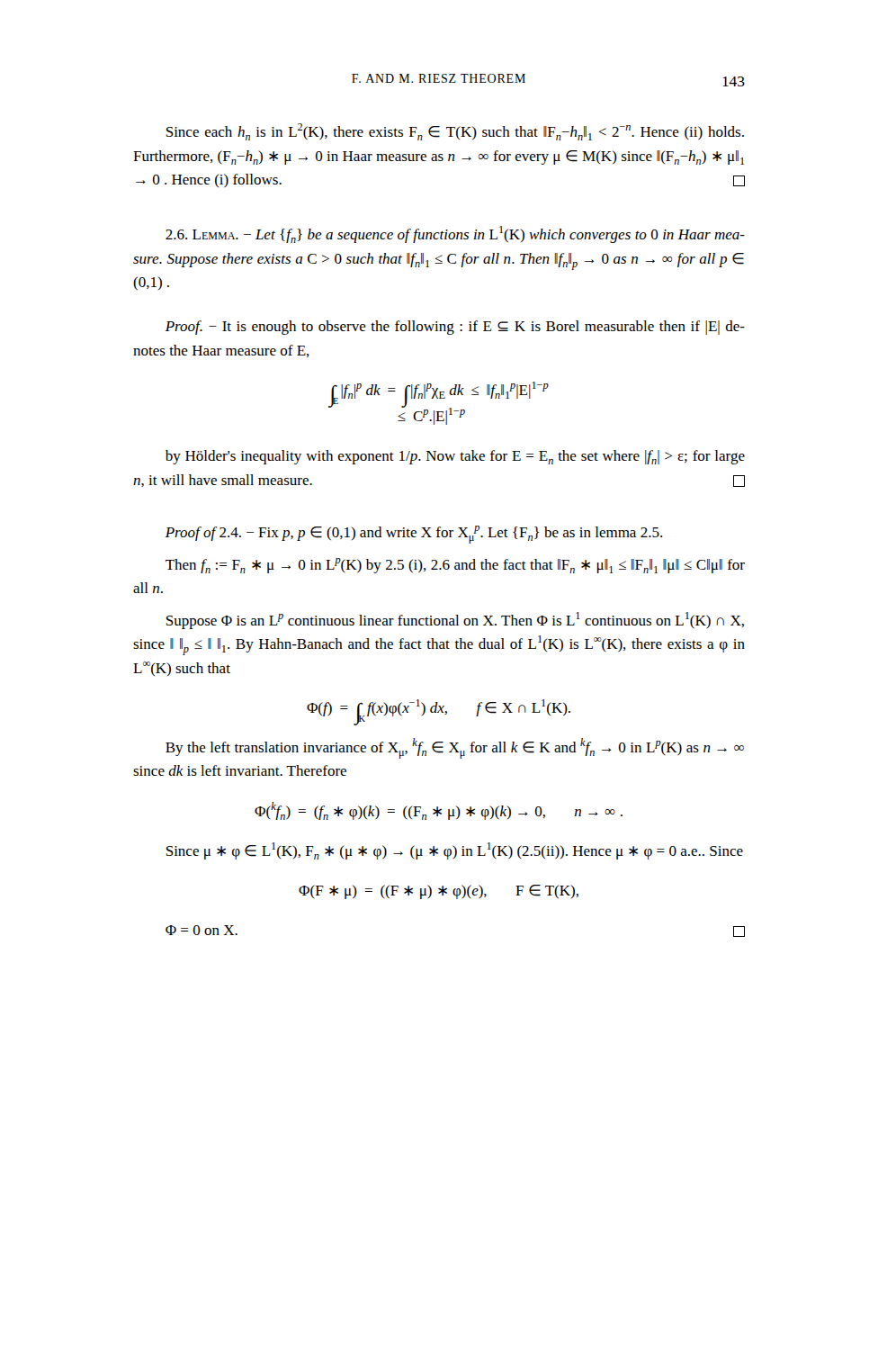F. and M. Riesz theorem 143
Since each hn is in L2(K), there exists Fn ∈ T(K) such that ‖Fn−hn‖1 < 2−n. Hence (ii) holds. Furthermore, (Fn−hn) ∗ μ → 0 in Haar measure as n → ∞ for every μ ∈ M(K) since ‖(Fn−hn) ∗ μ‖1 → 0 . Hence (i) follows.
2.6. Lemma. − Let {fn} be a sequence of functions in L1(K) which converges to 0 in Haar measure. Suppose there exists a C > 0 such that ‖fn‖1 ≤ C for all n. Then ‖fn‖p → 0 as n → ∞ for all p ∈ (0,1) .
Proof. − It is enough to observe the following : if E ⊆ K is Borel measurable then if |E| denotes the Haar measure of E,
∫E|fn|p dk = ∫|fn|pχE dk ≤ ‖fn‖1p|E|1−p ≤ Cp.|E|1−p
by Hölder's inequality with exponent 1/p. Now take for E = En the set where |fn| > ε; for large n, it will have small measure.
Proof of 2.4. − Fix p, p ∈ (0,1) and write X for Xμp. Let {Fn} be as in lemma 2.5.
Then fn := Fn ∗ μ → 0 in Lp(K) by 2.5 (i), 2.6 and the fact that ‖Fn ∗ μ‖1 ≤ ‖Fn‖1 ‖μ‖ ≤ C‖μ‖ for all n.
Suppose Φ is an Lp continuous linear functional on X. Then Φ is L1 continuous on L1(K) ∩ X, since ‖ ‖p ≤ ‖ ‖1. By Hahn-Banach and the fact that the dual of L1(K) is L∞(K), there exists a φ in L∞(K) such that
Φ(f) = ∫Kf(x)φ(x−1) dx, f ∈ X ∩ L1(K).
By the left translation invariance of Xμ, kfn ∈ Xμ for all k ∈ K and kfn → 0 in Lp(K) as n → ∞ since dk is left invariant. Therefore
Φ(kfn) = (fn ∗ φ)(k) = ((Fn ∗ μ) ∗ φ)(k) → 0, n → ∞ .
Since μ ∗ φ ∈ L1(K), Fn ∗ (μ ∗ φ) → (μ ∗ φ) in L1(K) (2.5(ii)). Hence μ ∗ φ = 0 a.e.. Since
Φ(F ∗ μ) = ((F ∗ μ) ∗ φ)(e), F ∈ T(K),
Φ = 0 on X.